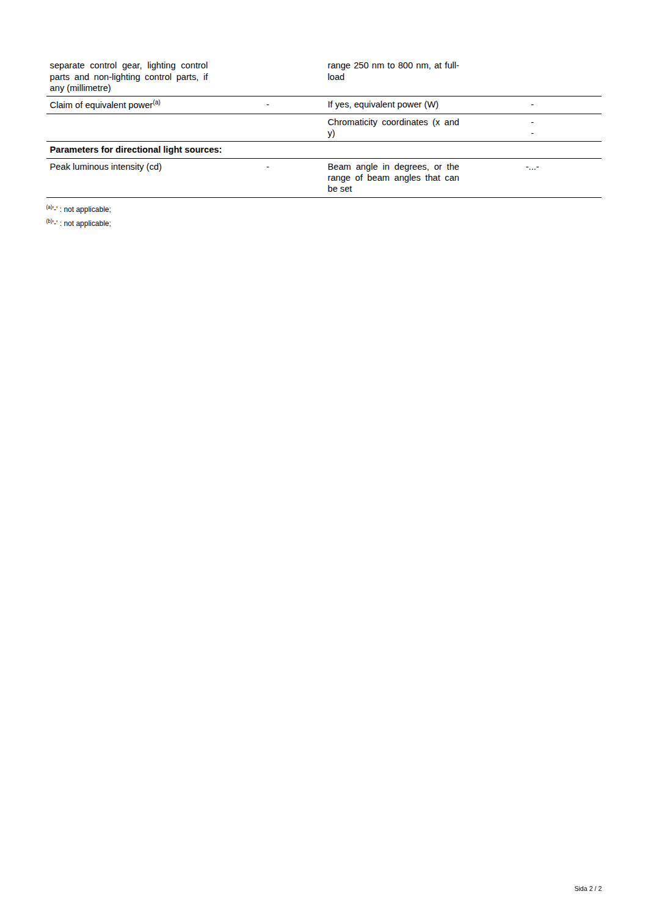| separate control gear, lighting control parts and non-lighting control parts, if any (millimetre) | | range 250 nm to 800 nm, at full-load | |
| Claim of equivalent power (a) | - | If yes, equivalent power (W) | - |
| | | Chromaticity coordinates (x and y) | - - |
| Parameters for directional light sources: |
| Peak luminous intensity (cd) | - | Beam angle in degrees, or the range of beam angles that can be set | -...- |
(a)'-' : not applicable;
(b)'-' : not applicable;
Sida 2 / 2